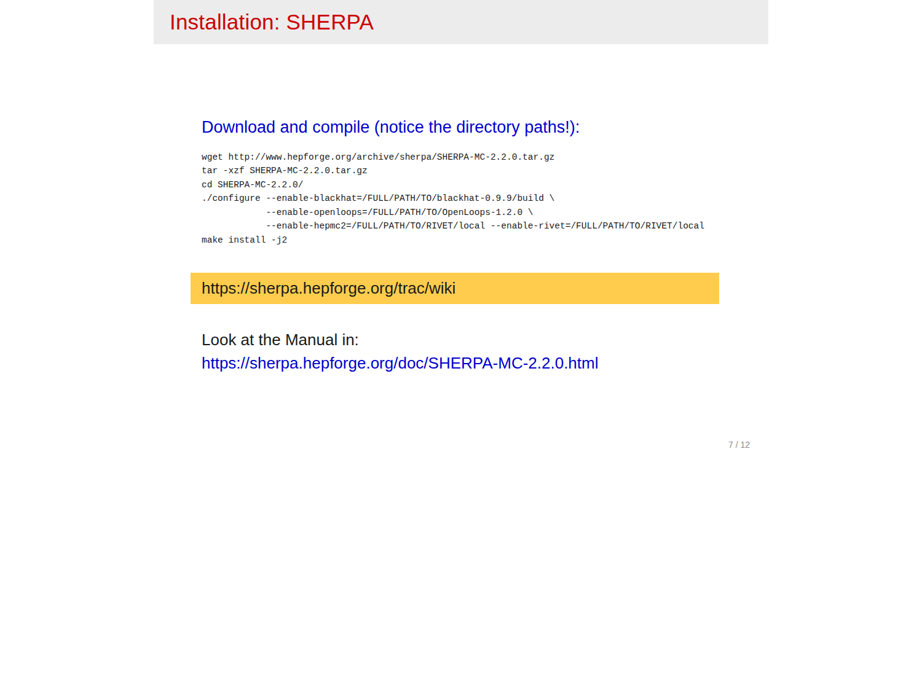Installation: SHERPA
Download and compile (notice the directory paths!):
wget http://www.hepforge.org/archive/sherpa/SHERPA-MC-2.2.0.tar.gz
tar -xzf SHERPA-MC-2.2.0.tar.gz
cd SHERPA-MC-2.2.0/
./configure --enable-blackhat=/FULL/PATH/TO/blackhat-0.9.9/build \
            --enable-openloops=/FULL/PATH/TO/OpenLoops-1.2.0 \
            --enable-hepmc2=/FULL/PATH/TO/RIVET/local --enable-rivet=/FULL/PATH/TO/RIVET/local
make install -j2
https://sherpa.hepforge.org/trac/wiki
Look at the Manual in:
https://sherpa.hepforge.org/doc/SHERPA-MC-2.2.0.html
7 / 12